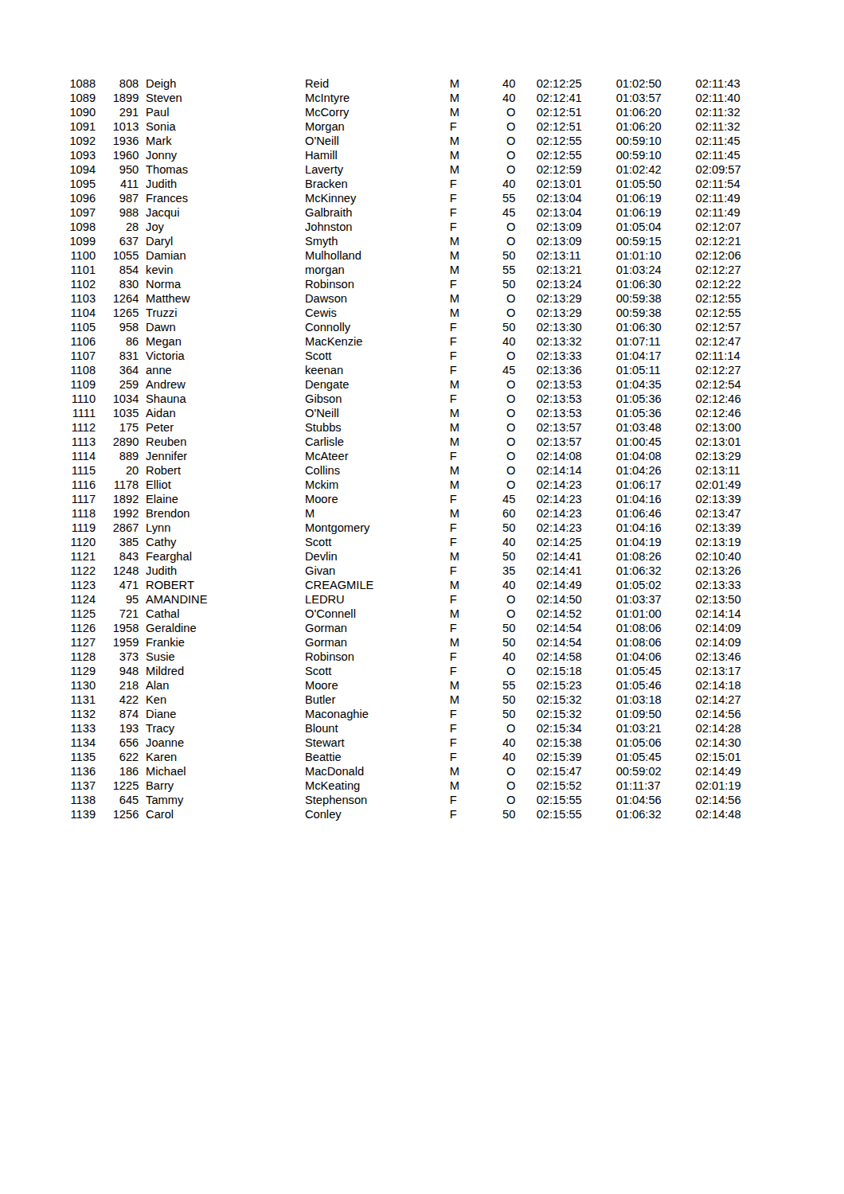| 1088 | 808 | Deigh | Reid | M | 40 | 02:12:25 | 01:02:50 | 02:11:43 |
| 1089 | 1899 | Steven | McIntyre | M | 40 | 02:12:41 | 01:03:57 | 02:11:40 |
| 1090 | 291 | Paul | McCorry | M | O | 02:12:51 | 01:06:20 | 02:11:32 |
| 1091 | 1013 | Sonia | Morgan | F | O | 02:12:51 | 01:06:20 | 02:11:32 |
| 1092 | 1936 | Mark | O'Neill | M | O | 02:12:55 | 00:59:10 | 02:11:45 |
| 1093 | 1960 | Jonny | Hamill | M | O | 02:12:55 | 00:59:10 | 02:11:45 |
| 1094 | 950 | Thomas | Laverty | M | O | 02:12:59 | 01:02:42 | 02:09:57 |
| 1095 | 411 | Judith | Bracken | F | 40 | 02:13:01 | 01:05:50 | 02:11:54 |
| 1096 | 987 | Frances | McKinney | F | 55 | 02:13:04 | 01:06:19 | 02:11:49 |
| 1097 | 988 | Jacqui | Galbraith | F | 45 | 02:13:04 | 01:06:19 | 02:11:49 |
| 1098 | 28 | Joy | Johnston | F | O | 02:13:09 | 01:05:04 | 02:12:07 |
| 1099 | 637 | Daryl | Smyth | M | O | 02:13:09 | 00:59:15 | 02:12:21 |
| 1100 | 1055 | Damian | Mulholland | M | 50 | 02:13:11 | 01:01:10 | 02:12:06 |
| 1101 | 854 | kevin | morgan | M | 55 | 02:13:21 | 01:03:24 | 02:12:27 |
| 1102 | 830 | Norma | Robinson | F | 50 | 02:13:24 | 01:06:30 | 02:12:22 |
| 1103 | 1264 | Matthew | Dawson | M | O | 02:13:29 | 00:59:38 | 02:12:55 |
| 1104 | 1265 | Truzzi | Cewis | M | O | 02:13:29 | 00:59:38 | 02:12:55 |
| 1105 | 958 | Dawn | Connolly | F | 50 | 02:13:30 | 01:06:30 | 02:12:57 |
| 1106 | 86 | Megan | MacKenzie | F | 40 | 02:13:32 | 01:07:11 | 02:12:47 |
| 1107 | 831 | Victoria | Scott | F | O | 02:13:33 | 01:04:17 | 02:11:14 |
| 1108 | 364 | anne | keenan | F | 45 | 02:13:36 | 01:05:11 | 02:12:27 |
| 1109 | 259 | Andrew | Dengate | M | O | 02:13:53 | 01:04:35 | 02:12:54 |
| 1110 | 1034 | Shauna | Gibson | F | O | 02:13:53 | 01:05:36 | 02:12:46 |
| 1111 | 1035 | Aidan | O'Neill | M | O | 02:13:53 | 01:05:36 | 02:12:46 |
| 1112 | 175 | Peter | Stubbs | M | O | 02:13:57 | 01:03:48 | 02:13:00 |
| 1113 | 2890 | Reuben | Carlisle | M | O | 02:13:57 | 01:00:45 | 02:13:01 |
| 1114 | 889 | Jennifer | McAteer | F | O | 02:14:08 | 01:04:08 | 02:13:29 |
| 1115 | 20 | Robert | Collins | M | O | 02:14:14 | 01:04:26 | 02:13:11 |
| 1116 | 1178 | Elliot | Mckim | M | O | 02:14:23 | 01:06:17 | 02:01:49 |
| 1117 | 1892 | Elaine | Moore | F | 45 | 02:14:23 | 01:04:16 | 02:13:39 |
| 1118 | 1992 | Brendon | M | M | 60 | 02:14:23 | 01:06:46 | 02:13:47 |
| 1119 | 2867 | Lynn | Montgomery | F | 50 | 02:14:23 | 01:04:16 | 02:13:39 |
| 1120 | 385 | Cathy | Scott | F | 40 | 02:14:25 | 01:04:19 | 02:13:19 |
| 1121 | 843 | Fearghal | Devlin | M | 50 | 02:14:41 | 01:08:26 | 02:10:40 |
| 1122 | 1248 | Judith | Givan | F | 35 | 02:14:41 | 01:06:32 | 02:13:26 |
| 1123 | 471 | ROBERT | CREAGMILE | M | 40 | 02:14:49 | 01:05:02 | 02:13:33 |
| 1124 | 95 | AMANDINE | LEDRU | F | O | 02:14:50 | 01:03:37 | 02:13:50 |
| 1125 | 721 | Cathal | O'Connell | M | O | 02:14:52 | 01:01:00 | 02:14:14 |
| 1126 | 1958 | Geraldine | Gorman | F | 50 | 02:14:54 | 01:08:06 | 02:14:09 |
| 1127 | 1959 | Frankie | Gorman | M | 50 | 02:14:54 | 01:08:06 | 02:14:09 |
| 1128 | 373 | Susie | Robinson | F | 40 | 02:14:58 | 01:04:06 | 02:13:46 |
| 1129 | 948 | Mildred | Scott | F | O | 02:15:18 | 01:05:45 | 02:13:17 |
| 1130 | 218 | Alan | Moore | M | 55 | 02:15:23 | 01:05:46 | 02:14:18 |
| 1131 | 422 | Ken | Butler | M | 50 | 02:15:32 | 01:03:18 | 02:14:27 |
| 1132 | 874 | Diane | Maconaghie | F | 50 | 02:15:32 | 01:09:50 | 02:14:56 |
| 1133 | 193 | Tracy | Blount | F | O | 02:15:34 | 01:03:21 | 02:14:28 |
| 1134 | 656 | Joanne | Stewart | F | 40 | 02:15:38 | 01:05:06 | 02:14:30 |
| 1135 | 622 | Karen | Beattie | F | 40 | 02:15:39 | 01:05:45 | 02:15:01 |
| 1136 | 186 | Michael | MacDonald | M | O | 02:15:47 | 00:59:02 | 02:14:49 |
| 1137 | 1225 | Barry | McKeating | M | O | 02:15:52 | 01:11:37 | 02:01:19 |
| 1138 | 645 | Tammy | Stephenson | F | O | 02:15:55 | 01:04:56 | 02:14:56 |
| 1139 | 1256 | Carol | Conley | F | 50 | 02:15:55 | 01:06:32 | 02:14:48 |